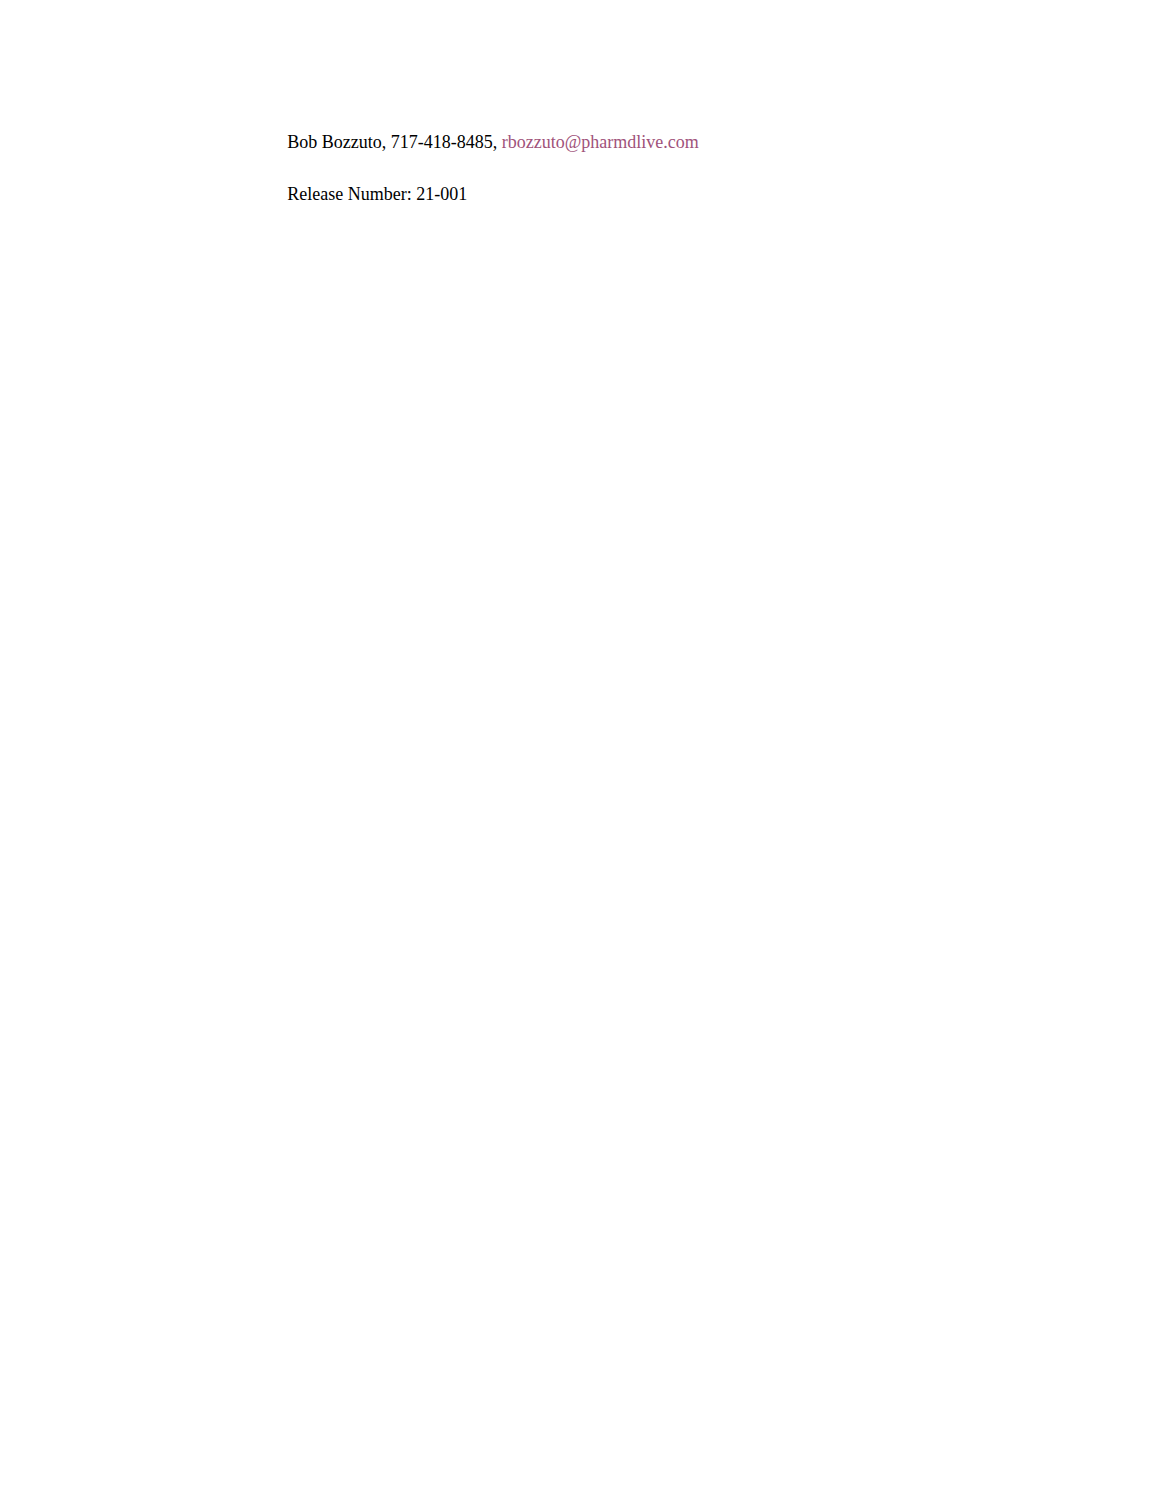Bob Bozzuto, 717-418-8485, rbozzuto@pharmdlive.com
Release Number: 21-001